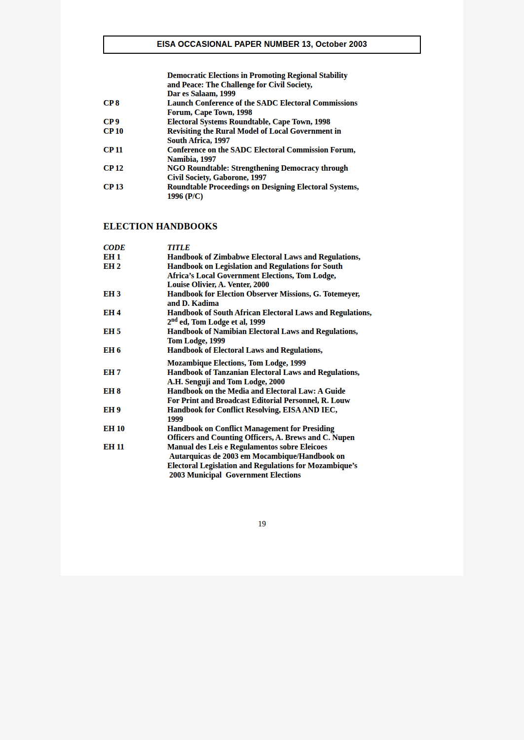EISA OCCASIONAL PAPER NUMBER 13, October 2003
| | Democratic Elections in Promoting Regional Stability and Peace: The Challenge for Civil Society, Dar es Salaam, 1999 |
| CP 8 | Launch Conference of the SADC Electoral Commissions Forum, Cape Town, 1998 |
| CP 9 | Electoral Systems Roundtable, Cape Town, 1998 |
| CP 10 | Revisiting the Rural Model of Local Government in South Africa, 1997 |
| CP 11 | Conference on the SADC Electoral Commission Forum, Namibia, 1997 |
| CP 12 | NGO Roundtable: Strengthening Democracy through Civil Society, Gaborone, 1997 |
| CP 13 | Roundtable Proceedings on Designing Electoral Systems, 1996 (P/C) |
ELECTION HANDBOOKS
| CODE | TITLE |
| EH 1 | Handbook of Zimbabwe Electoral Laws and Regulations, |
| EH 2 | Handbook on Legislation and Regulations for South Africa’s Local Government Elections, Tom Lodge, Louise Olivier, A. Venter, 2000 |
| EH 3 | Handbook for Election Observer Missions, G. Totemeyer, and D. Kadima |
| EH 4 | Handbook of South African Electoral Laws and Regulations, 2 nd ed, Tom Lodge et al, 1999 |
| EH 5 | Handbook of Namibian Electoral Laws and Regulations, Tom Lodge, 1999 |
| EH 6 | Handbook of Electoral Laws and Regulations, |
| | Mozambique Elections, Tom Lodge, 1999 |
| EH 7 | Handbook of Tanzanian Electoral Laws and Regulations, A.H. Senguji and Tom Lodge, 2000 |
| EH 8 | Handbook on the Media and Electoral Law: A Guide For Print and Broadcast Editorial Personnel, R. Louw |
| EH 9 | Handbook for Conflict Resolving, EISA AND IEC, 1999 |
| EH 10 | Handbook on Conflict Management for Presiding Officers and Counting Officers, A. Brews and C. Nupen |
| EH 11 | Manual des Leis e Regulamentos sobre Eleicoes Autarquicas de 2003 em Mocambique/Handbook on Electoral Legislation and Regulations for Mozambique’s 2003 Municipal Government Elections |
19